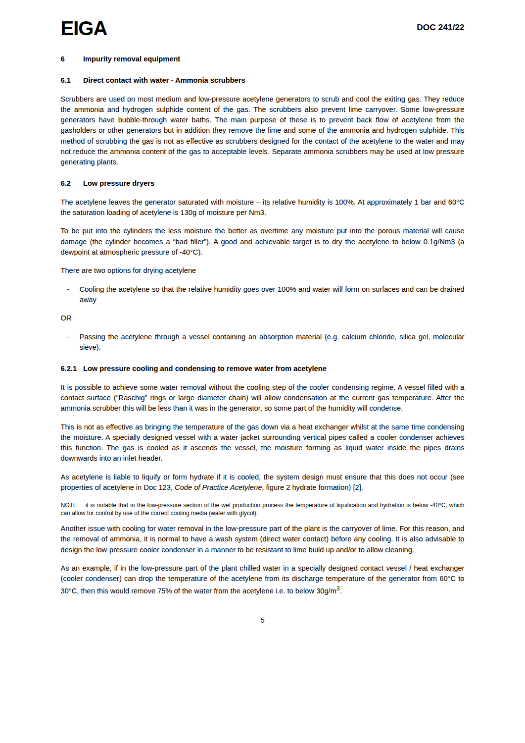EIGA
DOC 241/22
6 Impurity removal equipment
6.1 Direct contact with water - Ammonia scrubbers
Scrubbers are used on most medium and low-pressure acetylene generators to scrub and cool the exiting gas. They reduce the ammonia and hydrogen sulphide content of the gas. The scrubbers also prevent lime carryover. Some low-pressure generators have bubble-through water baths. The main purpose of these is to prevent back flow of acetylene from the gasholders or other generators but in addition they remove the lime and some of the ammonia and hydrogen sulphide. This method of scrubbing the gas is not as effective as scrubbers designed for the contact of the acetylene to the water and may not reduce the ammonia content of the gas to acceptable levels. Separate ammonia scrubbers may be used at low pressure generating plants.
6.2 Low pressure dryers
The acetylene leaves the generator saturated with moisture – its relative humidity is 100%. At approximately 1 bar and 60°C the saturation loading of acetylene is 130g of moisture per Nm3.
To be put into the cylinders the less moisture the better as overtime any moisture put into the porous material will cause damage (the cylinder becomes a “bad filler”). A good and achievable target is to dry the acetylene to below 0.1g/Nm3 (a dewpoint at atmospheric pressure of -40°C).
There are two options for drying acetylene
Cooling the acetylene so that the relative humidity goes over 100% and water will form on surfaces and can be drained away
OR
Passing the acetylene through a vessel containing an absorption material (e.g. calcium chloride, silica gel, molecular sieve).
6.2.1 Low pressure cooling and condensing to remove water from acetylene
It is possible to achieve some water removal without the cooling step of the cooler condensing regime. A vessel filled with a contact surface (“Raschig” rings or large diameter chain) will allow condensation at the current gas temperature. After the ammonia scrubber this will be less than it was in the generator, so some part of the humidity will condense.
This is not as effective as bringing the temperature of the gas down via a heat exchanger whilst at the same time condensing the moisture. A specially designed vessel with a water jacket surrounding vertical pipes called a cooler condenser achieves this function. The gas is cooled as it ascends the vessel, the moisture forming as liquid water inside the pipes drains downwards into an inlet header.
As acetylene is liable to liquify or form hydrate if it is cooled, the system design must ensure that this does not occur (see properties of acetylene in Doc 123, Code of Practice Acetylene, figure 2 hydrate formation) [2].
NOTEit is notable that in the low-pressure section of the wet production process the temperature of liquification and hydration is below -40°C, which can allow for control by use of the correct cooling media (water with glycol).
Another issue with cooling for water removal in the low-pressure part of the plant is the carryover of lime. For this reason, and the removal of ammonia, it is normal to have a wash system (direct water contact) before any cooling. It is also advisable to design the low-pressure cooler condenser in a manner to be resistant to lime build up and/or to allow cleaning.
As an example, if in the low-pressure part of the plant chilled water in a specially designed contact vessel / heat exchanger (cooler condenser) can drop the temperature of the acetylene from its discharge temperature of the generator from 60°C to 30°C, then this would remove 75% of the water from the acetylene i.e. to below 30g/m3.
5